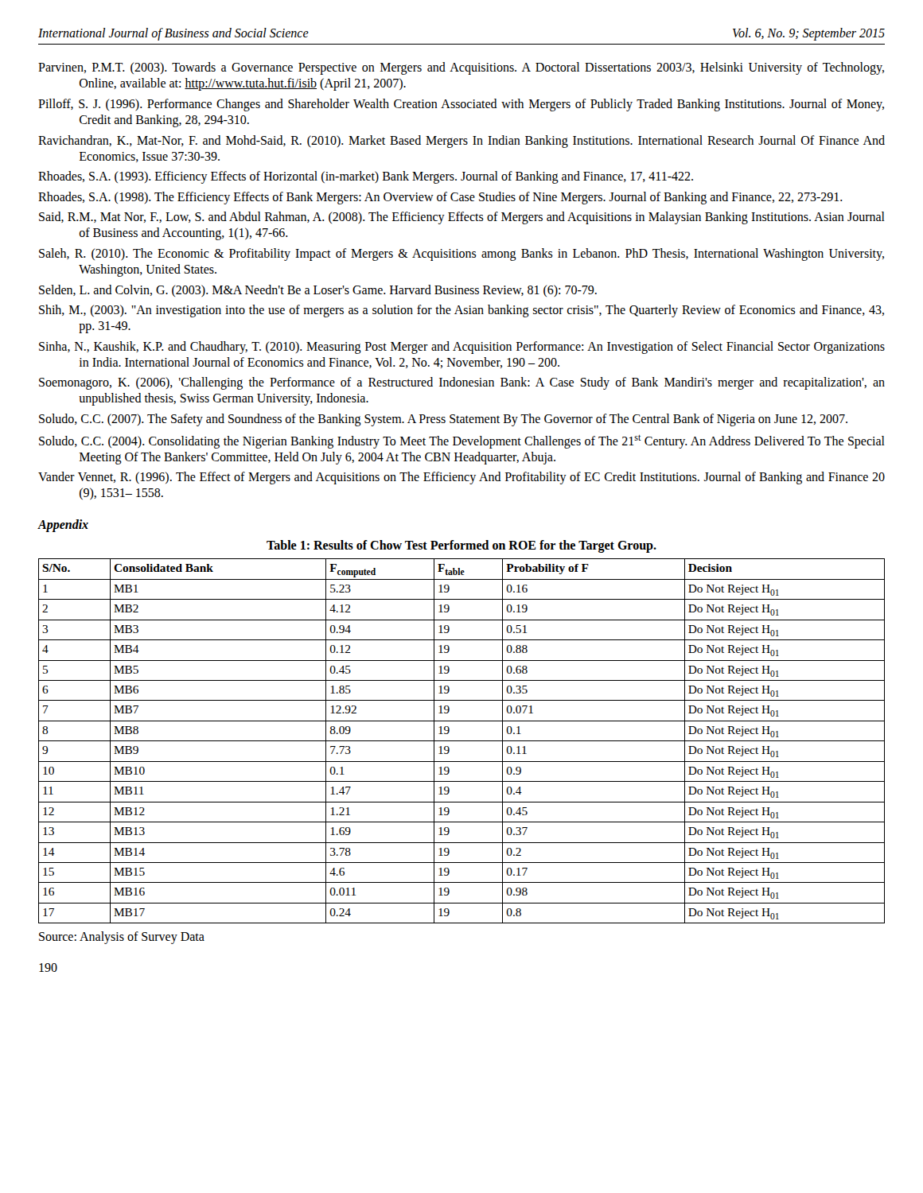International Journal of Business and Social Science Vol. 6, No. 9; September 2015
Parvinen, P.M.T. (2003). Towards a Governance Perspective on Mergers and Acquisitions. A Doctoral Dissertations 2003/3, Helsinki University of Technology, Online, available at: http://www.tuta.hut.fi/isib (April 21, 2007).
Pilloff, S. J. (1996). Performance Changes and Shareholder Wealth Creation Associated with Mergers of Publicly Traded Banking Institutions. Journal of Money, Credit and Banking, 28, 294-310.
Ravichandran, K., Mat-Nor, F. and Mohd-Said, R. (2010). Market Based Mergers In Indian Banking Institutions. International Research Journal Of Finance And Economics, Issue 37:30-39.
Rhoades, S.A. (1993). Efficiency Effects of Horizontal (in-market) Bank Mergers. Journal of Banking and Finance, 17, 411-422.
Rhoades, S.A. (1998). The Efficiency Effects of Bank Mergers: An Overview of Case Studies of Nine Mergers. Journal of Banking and Finance, 22, 273-291.
Said, R.M., Mat Nor, F., Low, S. and Abdul Rahman, A. (2008). The Efficiency Effects of Mergers and Acquisitions in Malaysian Banking Institutions. Asian Journal of Business and Accounting, 1(1), 47-66.
Saleh, R. (2010). The Economic & Profitability Impact of Mergers & Acquisitions among Banks in Lebanon. PhD Thesis, International Washington University, Washington, United States.
Selden, L. and Colvin, G. (2003). M&A Needn't Be a Loser's Game. Harvard Business Review, 81 (6): 70-79.
Shih, M., (2003). "An investigation into the use of mergers as a solution for the Asian banking sector crisis", The Quarterly Review of Economics and Finance, 43, pp. 31-49.
Sinha, N., Kaushik, K.P. and Chaudhary, T. (2010). Measuring Post Merger and Acquisition Performance: An Investigation of Select Financial Sector Organizations in India. International Journal of Economics and Finance, Vol. 2, No. 4; November, 190 – 200.
Soemonagoro, K. (2006), 'Challenging the Performance of a Restructured Indonesian Bank: A Case Study of Bank Mandiri's merger and recapitalization', an unpublished thesis, Swiss German University, Indonesia.
Soludo, C.C. (2007). The Safety and Soundness of the Banking System. A Press Statement By The Governor of The Central Bank of Nigeria on June 12, 2007.
Soludo, C.C. (2004). Consolidating the Nigerian Banking Industry To Meet The Development Challenges of The 21st Century. An Address Delivered To The Special Meeting Of The Bankers' Committee, Held On July 6, 2004 At The CBN Headquarter, Abuja.
Vander Vennet, R. (1996). The Effect of Mergers and Acquisitions on The Efficiency And Profitability of EC Credit Institutions. Journal of Banking and Finance 20 (9), 1531– 1558.
Appendix
Table 1: Results of Chow Test Performed on ROE for the Target Group.
| S/No. | Consolidated Bank | F computed | F table | Probability of F | Decision |
| --- | --- | --- | --- | --- | --- |
| 1 | MB1 | 5.23 | 19 | 0.16 | Do Not Reject H 01 |
| 2 | MB2 | 4.12 | 19 | 0.19 | Do Not Reject H 01 |
| 3 | MB3 | 0.94 | 19 | 0.51 | Do Not Reject H 01 |
| 4 | MB4 | 0.12 | 19 | 0.88 | Do Not Reject H 01 |
| 5 | MB5 | 0.45 | 19 | 0.68 | Do Not Reject H 01 |
| 6 | MB6 | 1.85 | 19 | 0.35 | Do Not Reject H 01 |
| 7 | MB7 | 12.92 | 19 | 0.071 | Do Not Reject H 01 |
| 8 | MB8 | 8.09 | 19 | 0.1 | Do Not Reject H 01 |
| 9 | MB9 | 7.73 | 19 | 0.11 | Do Not Reject H 01 |
| 10 | MB10 | 0.1 | 19 | 0.9 | Do Not Reject H 01 |
| 11 | MB11 | 1.47 | 19 | 0.4 | Do Not Reject H 01 |
| 12 | MB12 | 1.21 | 19 | 0.45 | Do Not Reject H 01 |
| 13 | MB13 | 1.69 | 19 | 0.37 | Do Not Reject H 01 |
| 14 | MB14 | 3.78 | 19 | 0.2 | Do Not Reject H 01 |
| 15 | MB15 | 4.6 | 19 | 0.17 | Do Not Reject H 01 |
| 16 | MB16 | 0.011 | 19 | 0.98 | Do Not Reject H 01 |
| 17 | MB17 | 0.24 | 19 | 0.8 | Do Not Reject H 01 |
Source: Analysis of Survey Data
190